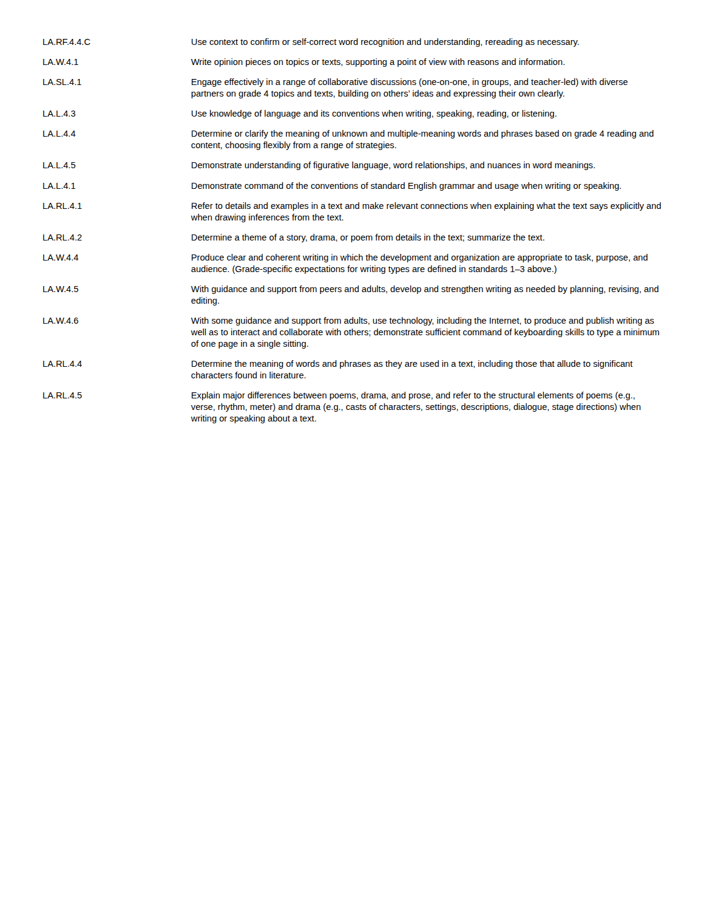| LA.RF.4.4.C | Use context to confirm or self-correct word recognition and understanding, rereading as necessary. |
| LA.W.4.1 | Write opinion pieces on topics or texts, supporting a point of view with reasons and information. |
| LA.SL.4.1 | Engage effectively in a range of collaborative discussions (one-on-one, in groups, and teacher-led) with diverse partners on grade 4 topics and texts, building on others’ ideas and expressing their own clearly. |
| LA.L.4.3 | Use knowledge of language and its conventions when writing, speaking, reading, or listening. |
| LA.L.4.4 | Determine or clarify the meaning of unknown and multiple-meaning words and phrases based on grade 4 reading and content, choosing flexibly from a range of strategies. |
| LA.L.4.5 | Demonstrate understanding of figurative language, word relationships, and nuances in word meanings. |
| LA.L.4.1 | Demonstrate command of the conventions of standard English grammar and usage when writing or speaking. |
| LA.RL.4.1 | Refer to details and examples in a text and make relevant connections when explaining what the text says explicitly and when drawing inferences from the text. |
| LA.RL.4.2 | Determine a theme of a story, drama, or poem from details in the text; summarize the text. |
| LA.W.4.4 | Produce clear and coherent writing in which the development and organization are appropriate to task, purpose, and audience. (Grade-specific expectations for writing types are defined in standards 1–3 above.) |
| LA.W.4.5 | With guidance and support from peers and adults, develop and strengthen writing as needed by planning, revising, and editing. |
| LA.W.4.6 | With some guidance and support from adults, use technology, including the Internet, to produce and publish writing as well as to interact and collaborate with others; demonstrate sufficient command of keyboarding skills to type a minimum of one page in a single sitting. |
| LA.RL.4.4 | Determine the meaning of words and phrases as they are used in a text, including those that allude to significant characters found in literature. |
| LA.RL.4.5 | Explain major differences between poems, drama, and prose, and refer to the structural elements of poems (e.g., verse, rhythm, meter) and drama (e.g., casts of characters, settings, descriptions, dialogue, stage directions) when writing or speaking about a text. |